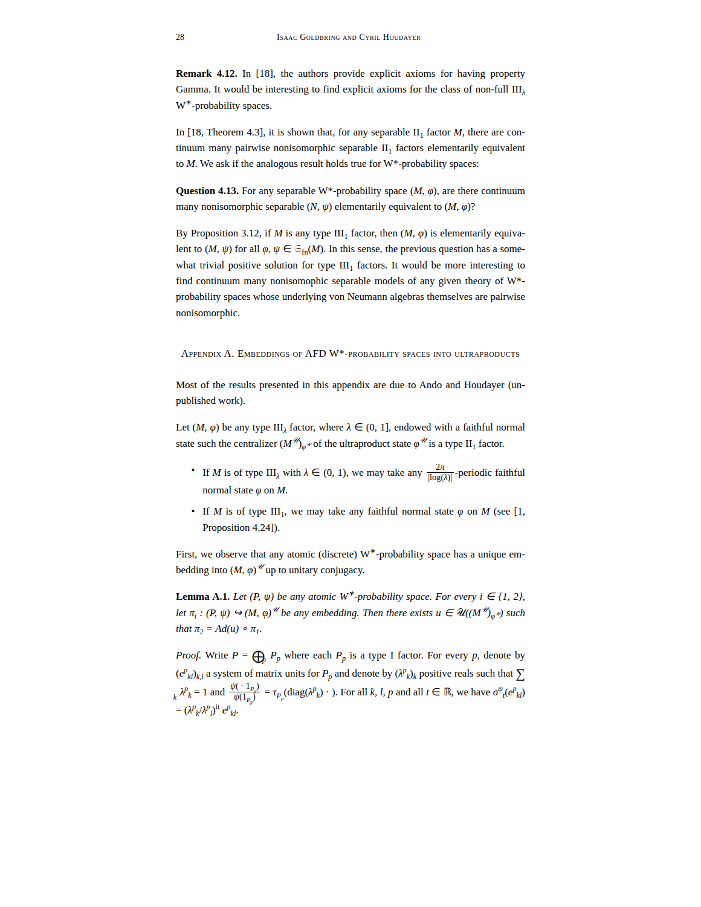28 Isaac Goldbring and Cyril Houdayer
Remark 4.12. In [18], the authors provide explicit axioms for having property Gamma. It would be interesting to find explicit axioms for the class of non-full IIIλ W∗-probability spaces.
In [18, Theorem 4.3], it is shown that, for any separable II1 factor M, there are continuum many pairwise nonisomorphic separable II1 factors elementarily equivalent to M. We ask if the analogous result holds true for W*-probability spaces:
Question 4.13. For any separable W*-probability space (M, φ), are there continuum many nonisomorphic separable (N, ψ) elementarily equivalent to (M, φ)?
By Proposition 3.12, if M is any type III1 factor, then (M, φ) is elementarily equivalent to (M, ψ) for all φ, ψ ∈ 𝔖fn(M). In this sense, the previous question has a somewhat trivial positive solution for type III1 factors. It would be more interesting to find continuum many nonisomophic separable models of any given theory of W*-probability spaces whose underlying von Neumann algebras themselves are pairwise nonisomorphic.
Appendix A. Embeddings of AFD W*-probability spaces into ultraproducts
Most of the results presented in this appendix are due to Ando and Houdayer (unpublished work).
Let (M, φ) be any type IIIλ factor, where λ ∈ (0, 1], endowed with a faithful normal state such the centralizer (M𝒰)φ𝒰 of the ultraproduct state φ𝒰 is a type II1 factor.
If M is of type IIIλ with λ ∈ (0, 1), we may take any 2π|log(λ)|-periodic faithful normal state φ on M.
If M is of type III1, we may take any faithful normal state φ on M (see [1, Proposition 4.24]).
First, we observe that any atomic (discrete) W∗-probability space has a unique embedding into (M, φ)𝒰 up to unitary conjugacy.
Lemma A.1. Let (P, ψ) be any atomic W∗-probability space. For every i ∈ {1, 2}, let πi : (P, ψ) ↪ (M, φ)𝒰 be any embedding. Then there exists u ∈ 𝒰((M𝒰)φ𝒰) such that π2 = Ad(u) ∘ π1.
Proof. Write P = ⨁p Pp where each Pp is a type I factor. For every p, denote by (epkl)k,l a system of matrix units for Pp and denote by (λpk)k positive reals such that ∑k λpk = 1 and ψ( · 1Pp) ψ(1Pp) = τPp(diag(λpk) · ). For all k, l, p and all t ∈ ℝ, we have σψt(epkl) = (λpk/λpl)it epkl.